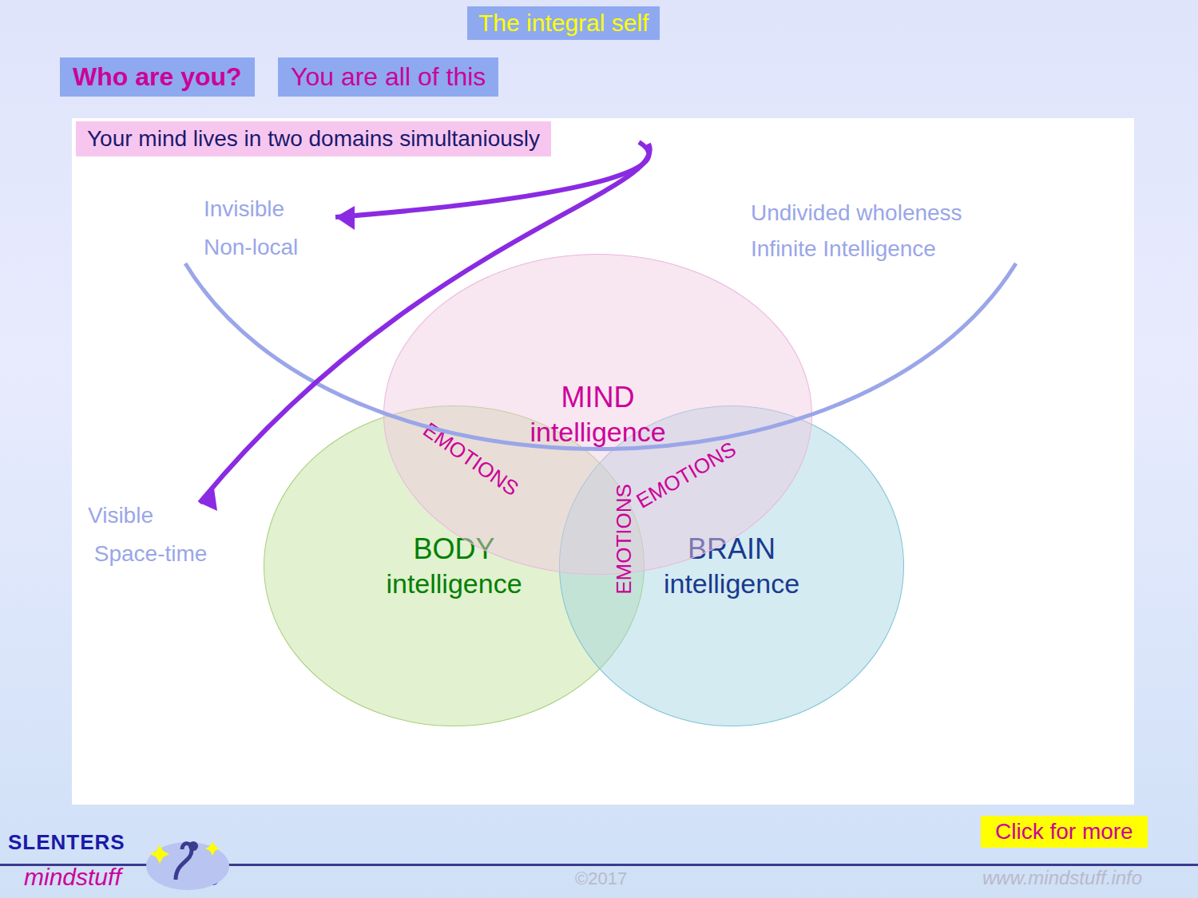The integral self
Who are you?
You are all of this
Your mind lives in two domains simultaniously
Invisible
Non-local
Visible
Space-time
Undivided wholeness
Infinite Intelligence
BODY intelligence
BRAIN intelligence
MIND intelligence
EMOTIONS
EMOTIONS
EMOTIONS
Click for more
SLENTERS
mindstuff .info
©2017
www.mindstuff.info